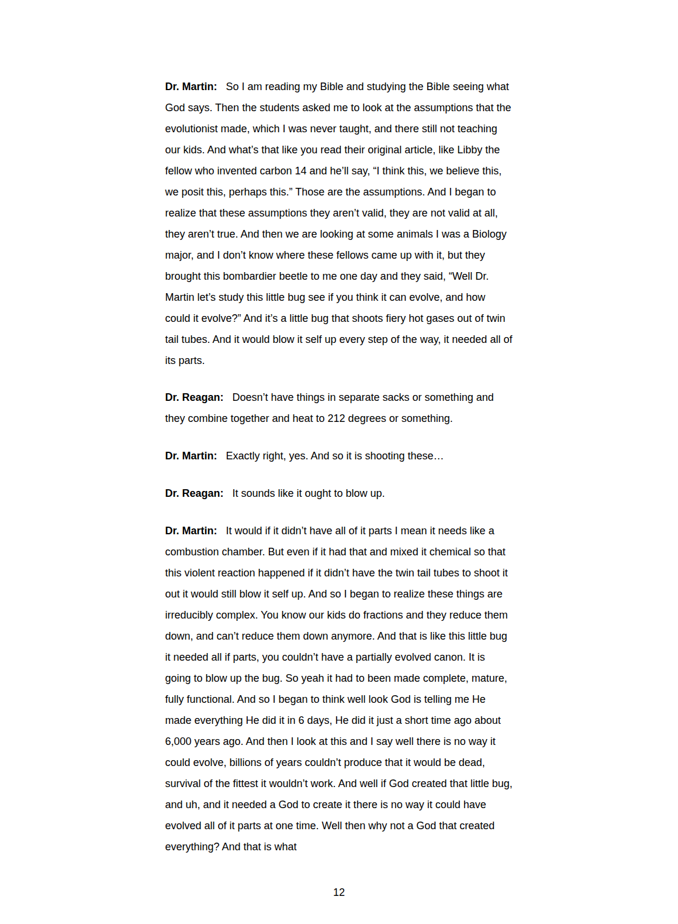Dr. Martin: So I am reading my Bible and studying the Bible seeing what God says. Then the students asked me to look at the assumptions that the evolutionist made, which I was never taught, and there still not teaching our kids. And what’s that like you read their original article, like Libby the fellow who invented carbon 14 and he’ll say, “I think this, we believe this, we posit this, perhaps this.” Those are the assumptions. And I began to realize that these assumptions they aren’t valid, they are not valid at all, they aren’t true. And then we are looking at some animals I was a Biology major, and I don’t know where these fellows came up with it, but they brought this bombardier beetle to me one day and they said, “Well Dr. Martin let’s study this little bug see if you think it can evolve, and how could it evolve?” And it’s a little bug that shoots fiery hot gases out of twin tail tubes. And it would blow it self up every step of the way, it needed all of its parts.
Dr. Reagan: Doesn’t have things in separate sacks or something and they combine together and heat to 212 degrees or something.
Dr. Martin: Exactly right, yes. And so it is shooting these…
Dr. Reagan: It sounds like it ought to blow up.
Dr. Martin: It would if it didn’t have all of it parts I mean it needs like a combustion chamber. But even if it had that and mixed it chemical so that this violent reaction happened if it didn’t have the twin tail tubes to shoot it out it would still blow it self up. And so I began to realize these things are irreducibly complex. You know our kids do fractions and they reduce them down, and can’t reduce them down anymore. And that is like this little bug it needed all if parts, you couldn’t have a partially evolved canon. It is going to blow up the bug. So yeah it had to been made complete, mature, fully functional. And so I began to think well look God is telling me He made everything He did it in 6 days, He did it just a short time ago about 6,000 years ago. And then I look at this and I say well there is no way it could evolve, billions of years couldn’t produce that it would be dead, survival of the fittest it wouldn’t work. And well if God created that little bug, and uh, and it needed a God to create it there is no way it could have evolved all of it parts at one time. Well then why not a God that created everything? And that is what
12